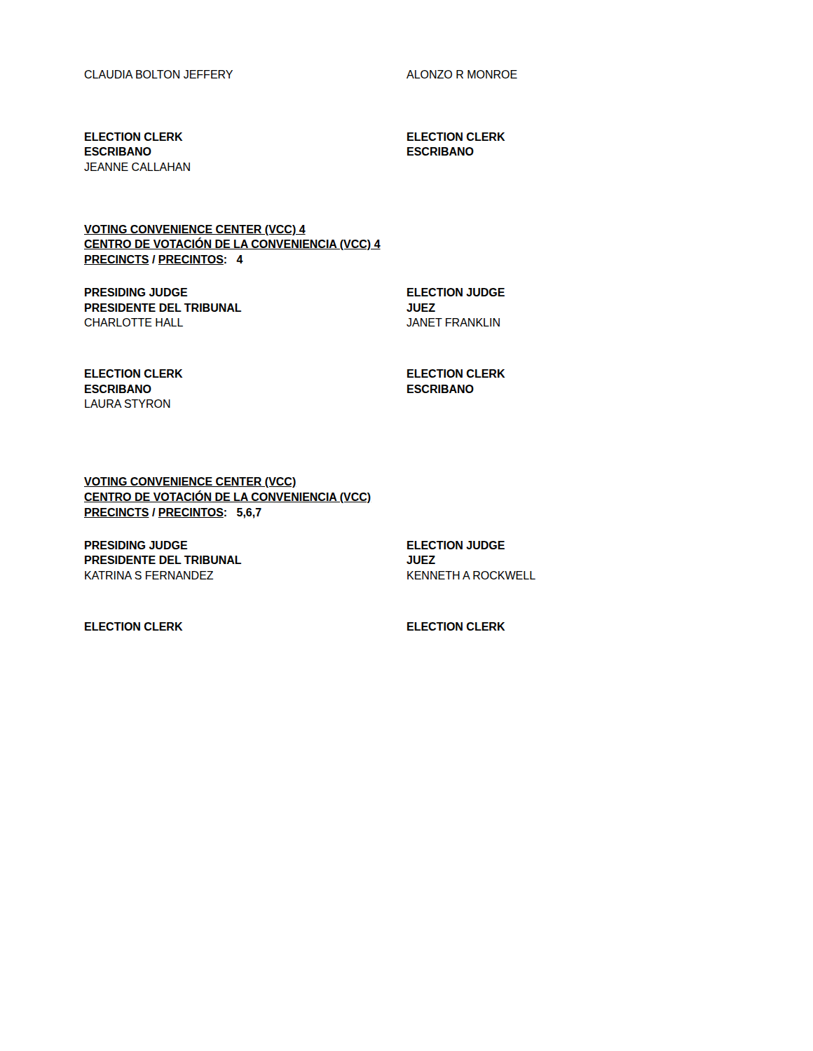| CLAUDIA BOLTON JEFFERY | ALONZO R MONROE |
| ELECTION CLERK ESCRIBANO JEANNE CALLAHAN | ELECTION CLERK ESCRIBANO |
VOTING CONVENIENCE CENTER (VCC) 4
CENTRO DE VOTACIÓN DE LA CONVENIENCIA (VCC) 4
PRECINCTS / PRECINTOS: 4
| PRESIDING JUDGE PRESIDENTE DEL TRIBUNAL CHARLOTTE HALL | ELECTION JUDGE JUEZ JANET FRANKLIN |
| ELECTION CLERK ESCRIBANO LAURA STYRON | ELECTION CLERK ESCRIBANO |
VOTING CONVENIENCE CENTER (VCC)
CENTRO DE VOTACIÓN DE LA CONVENIENCIA (VCC)
PRECINCTS / PRECINTOS: 5,6,7
| PRESIDING JUDGE PRESIDENTE DEL TRIBUNAL KATRINA S FERNANDEZ | ELECTION JUDGE JUEZ KENNETH A ROCKWELL |
| ELECTION CLERK | ELECTION CLERK |